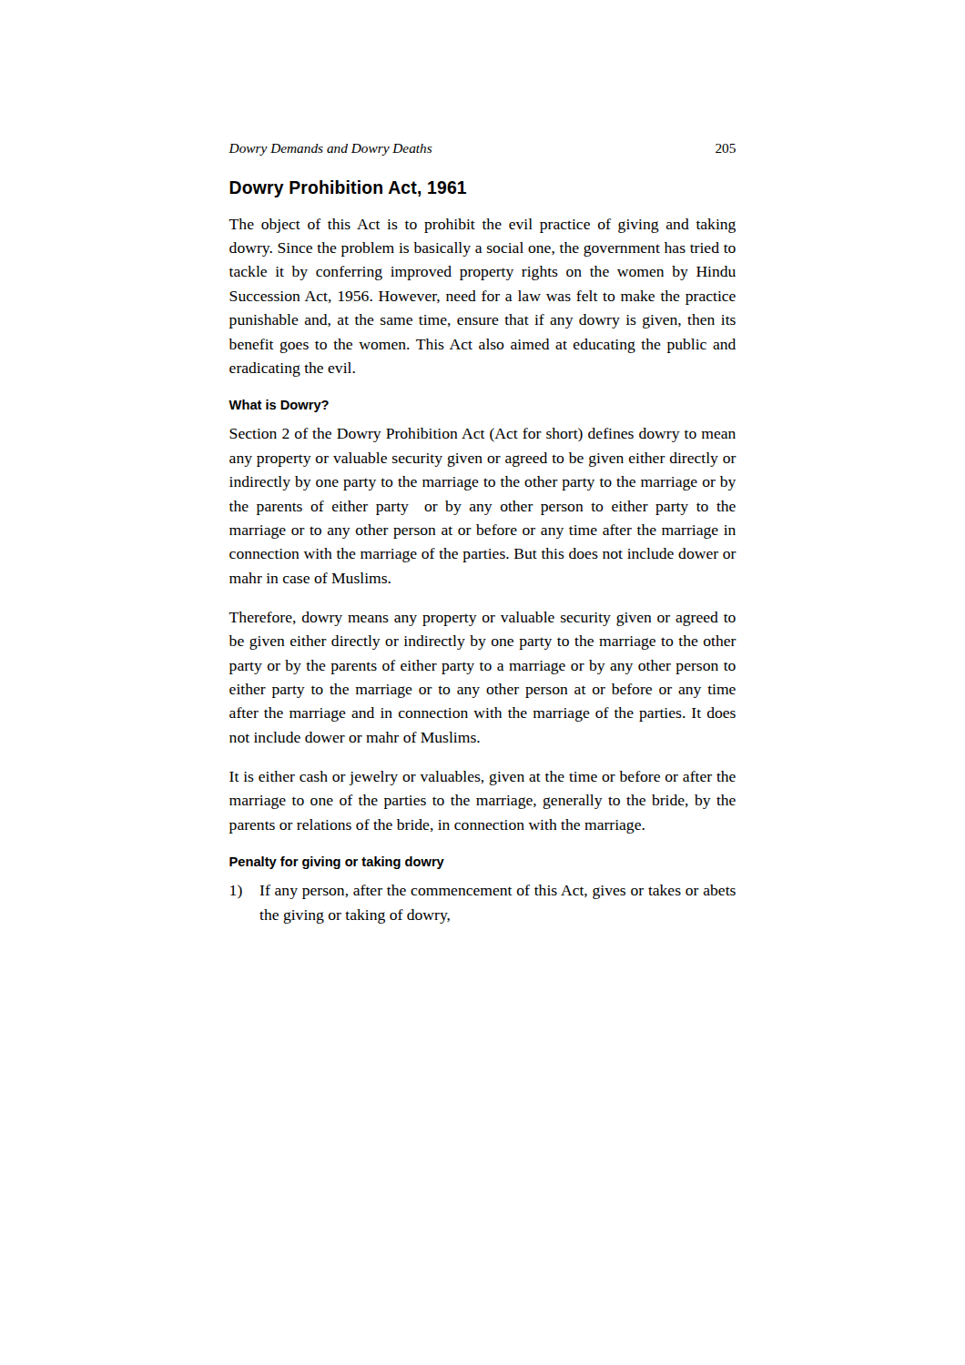Dowry Demands and Dowry Deaths 205
Dowry Prohibition Act, 1961
The object of this Act is to prohibit the evil practice of giving and taking dowry. Since the problem is basically a social one, the government has tried to tackle it by conferring improved property rights on the women by Hindu Succession Act, 1956. However, need for a law was felt to make the practice punishable and, at the same time, ensure that if any dowry is given, then its benefit goes to the women. This Act also aimed at educating the public and eradicating the evil.
What is Dowry?
Section 2 of the Dowry Prohibition Act (Act for short) defines dowry to mean any property or valuable security given or agreed to be given either directly or indirectly by one party to the marriage to the other party to the marriage or by the parents of either party or by any other person to either party to the marriage or to any other person at or before or any time after the marriage in connection with the marriage of the parties. But this does not include dower or mahr in case of Muslims.
Therefore, dowry means any property or valuable security given or agreed to be given either directly or indirectly by one party to the marriage to the other party or by the parents of either party to a marriage or by any other person to either party to the marriage or to any other person at or before or any time after the marriage and in connection with the marriage of the parties. It does not include dower or mahr of Muslims.
It is either cash or jewelry or valuables, given at the time or before or after the marriage to one of the parties to the marriage, generally to the bride, by the parents or relations of the bride, in connection with the marriage.
Penalty for giving or taking dowry
1) If any person, after the commencement of this Act, gives or takes or abets the giving or taking of dowry,